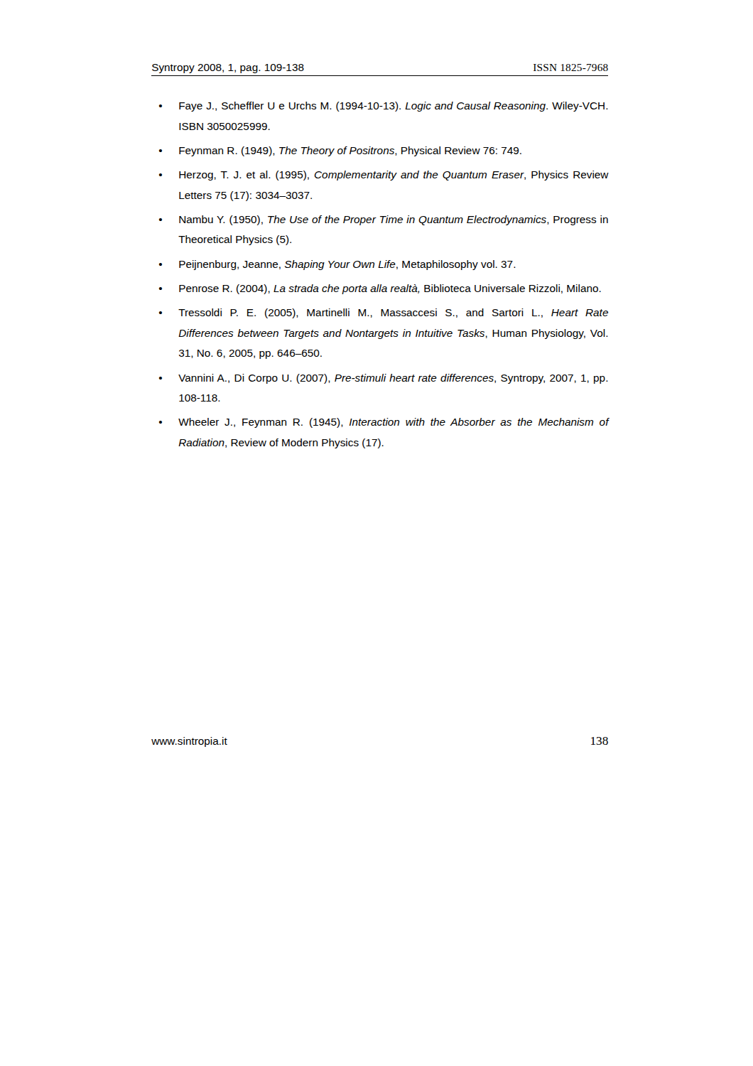Syntropy 2008, 1, pag. 109-138 ISSN 1825-7968
Faye J., Scheffler U e Urchs M. (1994-10-13). Logic and Causal Reasoning. Wiley-VCH. ISBN 3050025999.
Feynman R. (1949), The Theory of Positrons, Physical Review 76: 749.
Herzog, T. J. et al. (1995), Complementarity and the Quantum Eraser, Physics Review Letters 75 (17): 3034–3037.
Nambu Y. (1950), The Use of the Proper Time in Quantum Electrodynamics, Progress in Theoretical Physics (5).
Peijnenburg, Jeanne, Shaping Your Own Life, Metaphilosophy vol. 37.
Penrose R. (2004), La strada che porta alla realtà, Biblioteca Universale Rizzoli, Milano.
Tressoldi P. E. (2005), Martinelli M., Massaccesi S., and Sartori L., Heart Rate Differences between Targets and Nontargets in Intuitive Tasks, Human Physiology, Vol. 31, No. 6, 2005, pp. 646–650.
Vannini A., Di Corpo U. (2007), Pre-stimuli heart rate differences, Syntropy, 2007, 1, pp. 108-118.
Wheeler J., Feynman R. (1945), Interaction with the Absorber as the Mechanism of Radiation, Review of Modern Physics (17).
www.sintropia.it 138